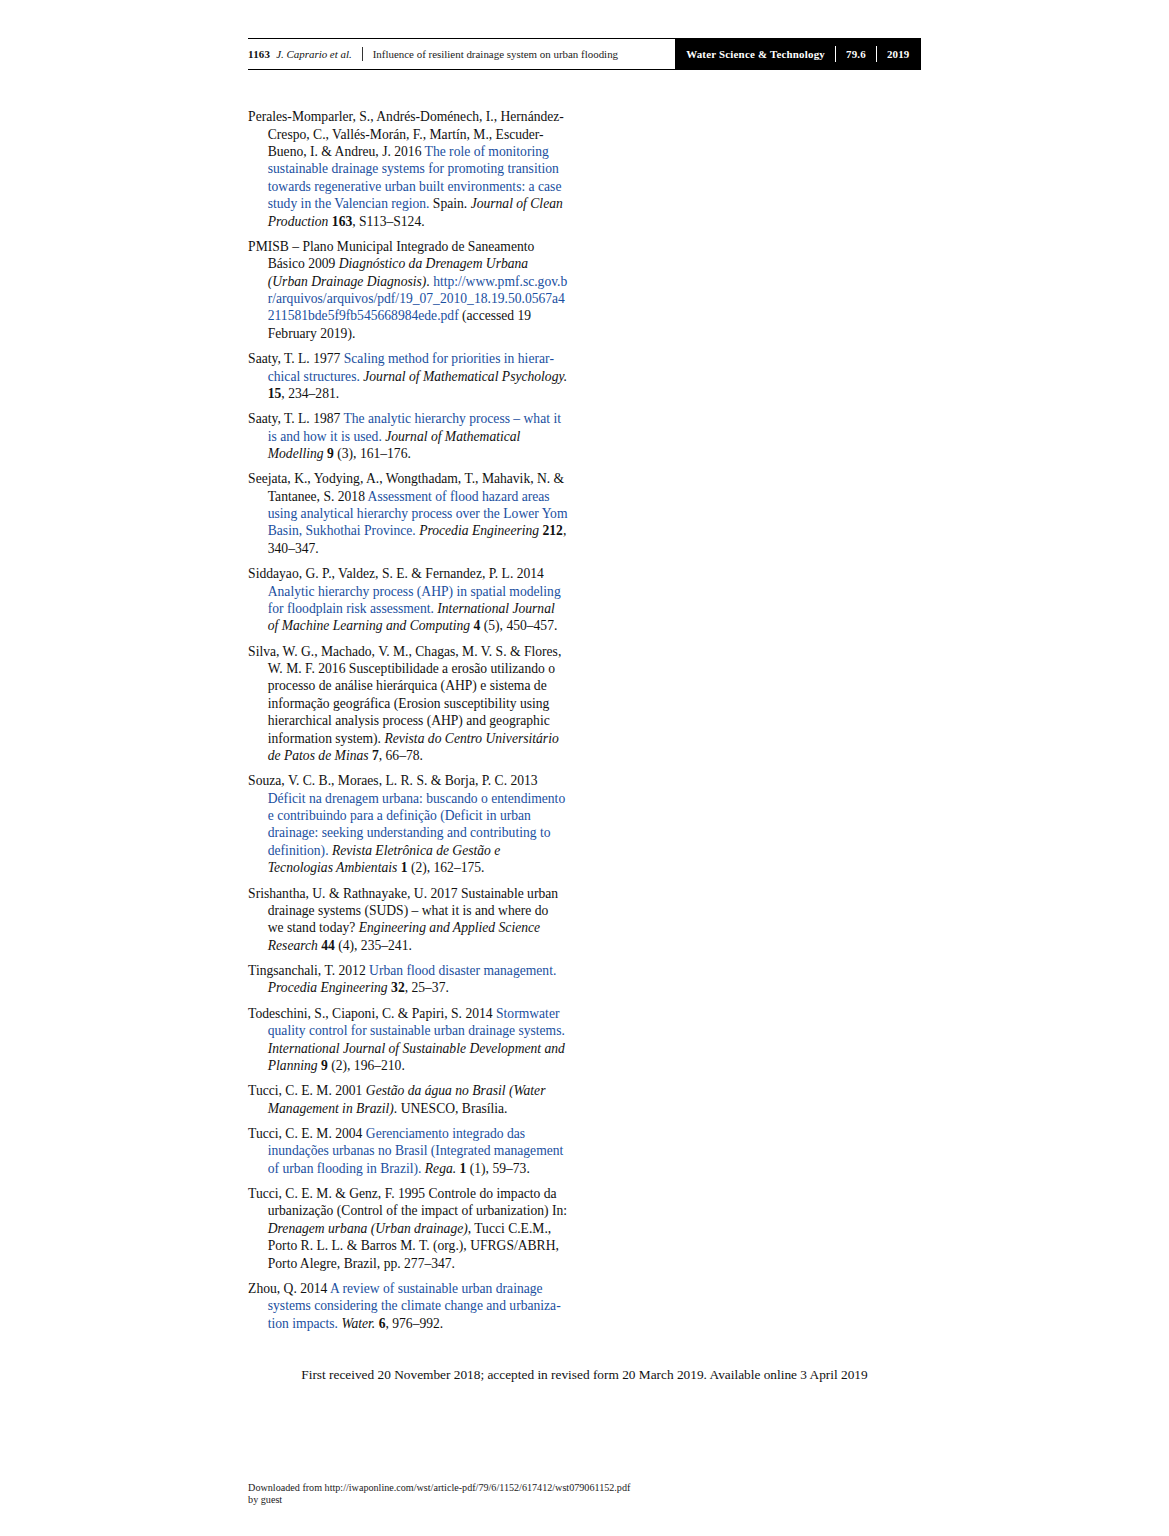1163 J. Caprario et al. Influence of resilient drainage system on urban flooding
Water Science & Technology 79.6 2019
Perales-Momparler, S., Andrés-Doménech, I., Hernández-Crespo, C., Vallés-Morán, F., Martín, M., Escuder-Bueno, I. & Andreu, J. 2016 The role of monitoring sustainable drainage systems for promoting transition towards regenerative urban built environments: a case study in the Valencian region. Spain. Journal of Clean Production 163, S113–S124.
PMISB – Plano Municipal Integrado de Saneamento Básico 2009 Diagnóstico da Drenagem Urbana (Urban Drainage Diagnosis). http://www.pmf.sc.gov.br/arquivos/arquivos/pdf/19_07_2010_18.19.50.0567a4211581bde5f9fb545668984ede.pdf (accessed 19 February 2019).
Saaty, T. L. 1977 Scaling method for priorities in hierarchical structures. Journal of Mathematical Psychology. 15, 234–281.
Saaty, T. L. 1987 The analytic hierarchy process – what it is and how it is used. Journal of Mathematical Modelling 9 (3), 161–176.
Seejata, K., Yodying, A., Wongthadam, T., Mahavik, N. & Tantanee, S. 2018 Assessment of flood hazard areas using analytical hierarchy process over the Lower Yom Basin, Sukhothai Province. Procedia Engineering 212, 340–347.
Siddayao, G. P., Valdez, S. E. & Fernandez, P. L. 2014 Analytic hierarchy process (AHP) in spatial modeling for floodplain risk assessment. International Journal of Machine Learning and Computing 4 (5), 450–457.
Silva, W. G., Machado, V. M., Chagas, M. V. S. & Flores, W. M. F. 2016 Susceptibilidade a erosão utilizando o processo de análise hierárquica (AHP) e sistema de informação geográfica (Erosion susceptibility using hierarchical analysis process (AHP) and geographic information system). Revista do Centro Universitário de Patos de Minas 7, 66–78.
Souza, V. C. B., Moraes, L. R. S. & Borja, P. C. 2013 Déficit na drenagem urbana: buscando o entendimento e contribuindo para a definição (Deficit in urban drainage: seeking understanding and contributing to definition). Revista Eletrônica de Gestão e Tecnologias Ambientais 1 (2), 162–175.
Srishantha, U. & Rathnayake, U. 2017 Sustainable urban drainage systems (SUDS) – what it is and where do we stand today? Engineering and Applied Science Research 44 (4), 235–241.
Tingsanchali, T. 2012 Urban flood disaster management. Procedia Engineering 32, 25–37.
Todeschini, S., Ciaponi, C. & Papiri, S. 2014 Stormwater quality control for sustainable urban drainage systems. International Journal of Sustainable Development and Planning 9 (2), 196–210.
Tucci, C. E. M. 2001 Gestão da água no Brasil (Water Management in Brazil). UNESCO, Brasília.
Tucci, C. E. M. 2004 Gerenciamento integrado das inundações urbanas no Brasil (Integrated management of urban flooding in Brazil). Rega. 1 (1), 59–73.
Tucci, C. E. M. & Genz, F. 1995 Controle do impacto da urbanização (Control of the impact of urbanization) In: Drenagem urbana (Urban drainage), Tucci C.E.M., Porto R. L. L. & Barros M. T. (org.), UFRGS/ABRH, Porto Alegre, Brazil, pp. 277–347.
Zhou, Q. 2014 A review of sustainable urban drainage systems considering the climate change and urbanization impacts. Water. 6, 976–992.
First received 20 November 2018; accepted in revised form 20 March 2019. Available online 3 April 2019
Downloaded from http://iwaponline.com/wst/article-pdf/79/6/1152/617412/wst079061152.pdf by guest